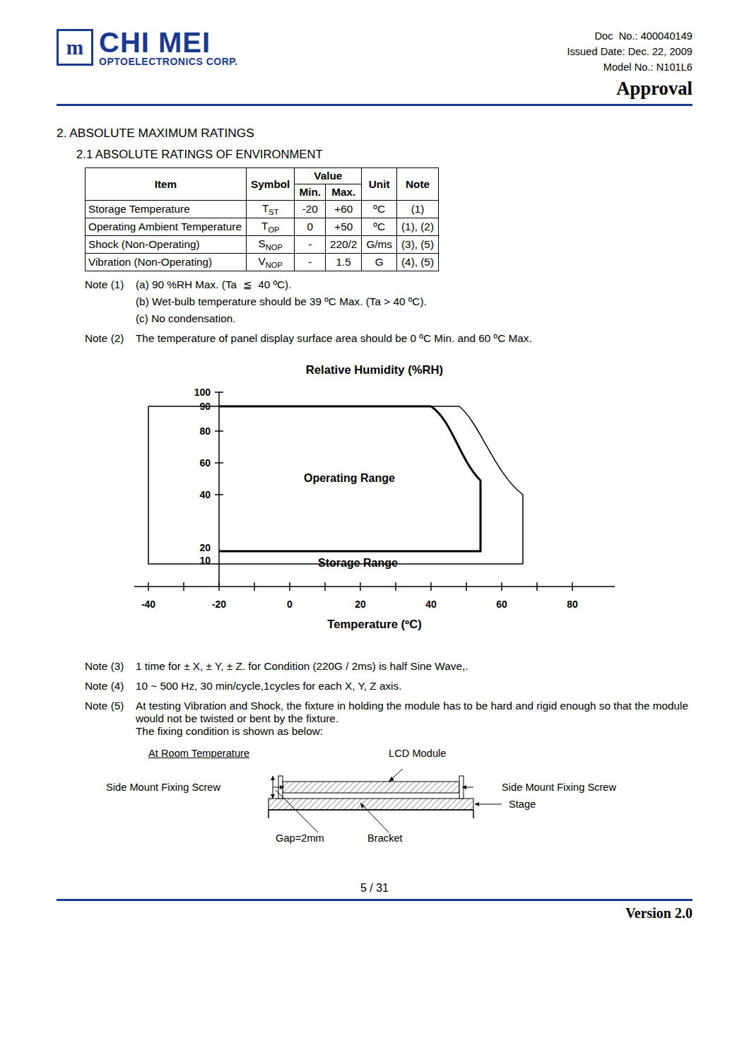m
CHI MEI
OPTOELECTRONICS CORP.
Doc No.: 400040149
Issued Date: Dec. 22, 2009
Model No.: N101L6
Approval
2. ABSOLUTE MAXIMUM RATINGS
2.1 ABSOLUTE RATINGS OF ENVIRONMENT
| Item | Symbol | Value | Unit | Note |
| --- | --- | --- | --- | --- |
| Min. | Max. |
| Storage Temperature | T ST | -20 | +60 | ºC | (1) |
| Operating Ambient Temperature | T OP | 0 | +50 | ºC | (1), (2) |
| Shock (Non-Operating) | S NOP | - | 220/2 | G/ms | (3), (5) |
| Vibration (Non-Operating) | V NOP | - | 1.5 | G | (4), (5) |
Note (1)
(a) 90 %RH Max. (Ta ≦ 40 ºC).
(b) Wet-bulb temperature should be 39 ºC Max. (Ta > 40 ºC).
(c) No condensation.
Note (2)
The temperature of panel display surface area should be 0 ºC Min. and 60 ºC Max.
Relative Humidity (%RH)
100 90 80 60 40 20 10 -40 -20 0 20 40 60 80
Operating Range
Storage Range
Temperature (ºC)
Note (3)
1 time for ± X, ± Y, ± Z. for Condition (220G / 2ms) is half Sine Wave,.
Note (4)
10 ~ 500 Hz, 30 min/cycle,1cycles for each X, Y, Z axis.
Note (5)
At testing Vibration and Shock, the fixture in holding the module has to be hard and rigid enough so that the module would not be twisted or bent by the fixture.
The fixing condition is shown as below:
At Room Temperature
LCD Module
Side Mount Fixing Screw
Side Mount Fixing Screw
Stage
Gap=2mm
Bracket
5 / 31
Version 2.0